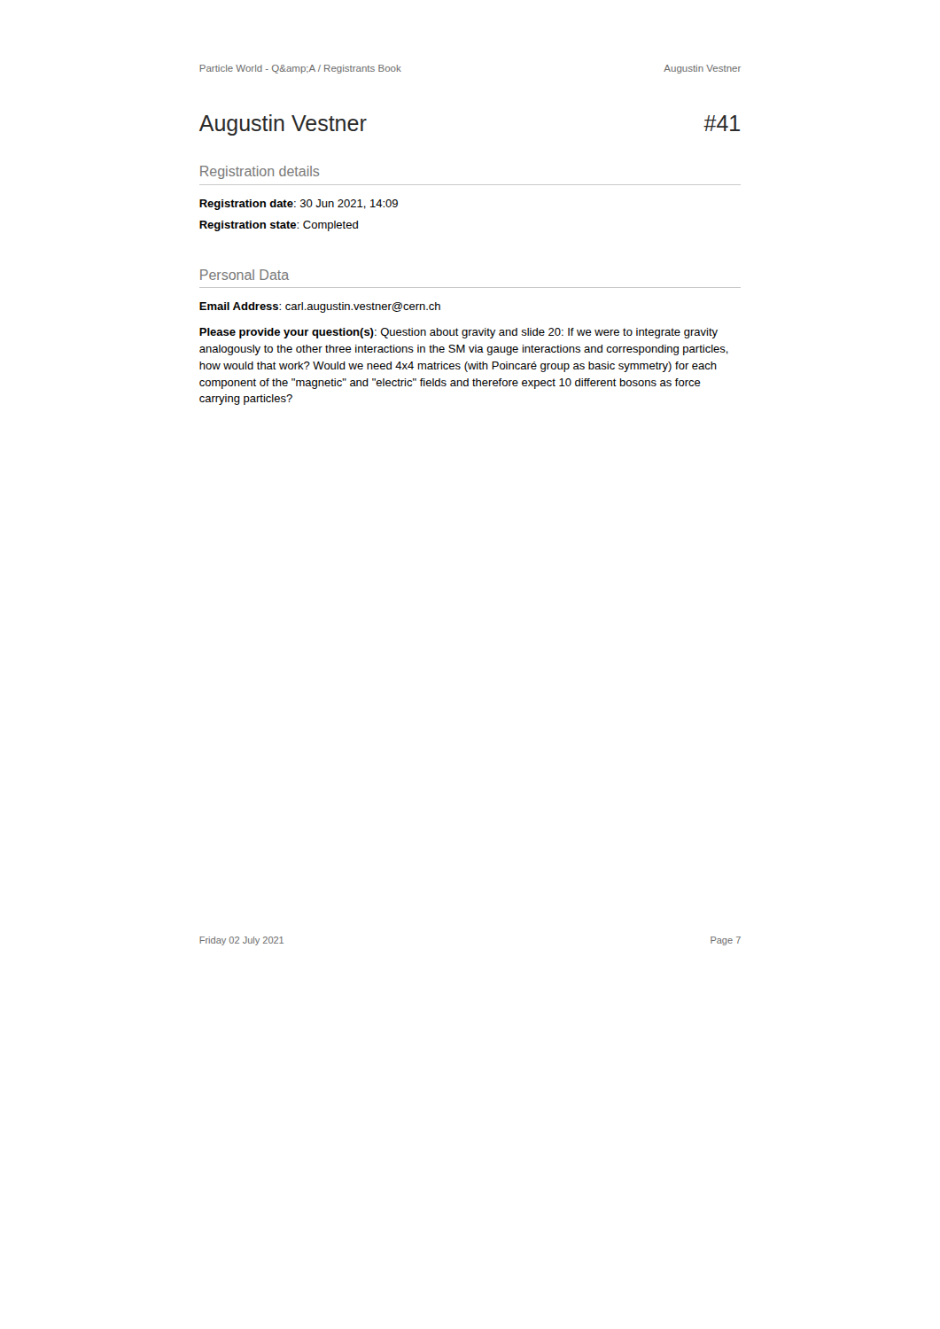Particle World - Q&amp;A / Registrants Book
Augustin Vestner
Augustin Vestner #41
Registration details
Registration date: 30 Jun 2021, 14:09
Registration state: Completed
Personal Data
Email Address: carl.augustin.vestner@cern.ch
Please provide your question(s): Question about gravity and slide 20: If we were to integrate gravity analogously to the other three interactions in the SM via gauge interactions and corresponding particles, how would that work? Would we need 4x4 matrices (with Poincaré group as basic symmetry) for each component of the "magnetic" and "electric" fields and therefore expect 10 different bosons as force carrying particles?
Friday 02 July 2021
Page 7